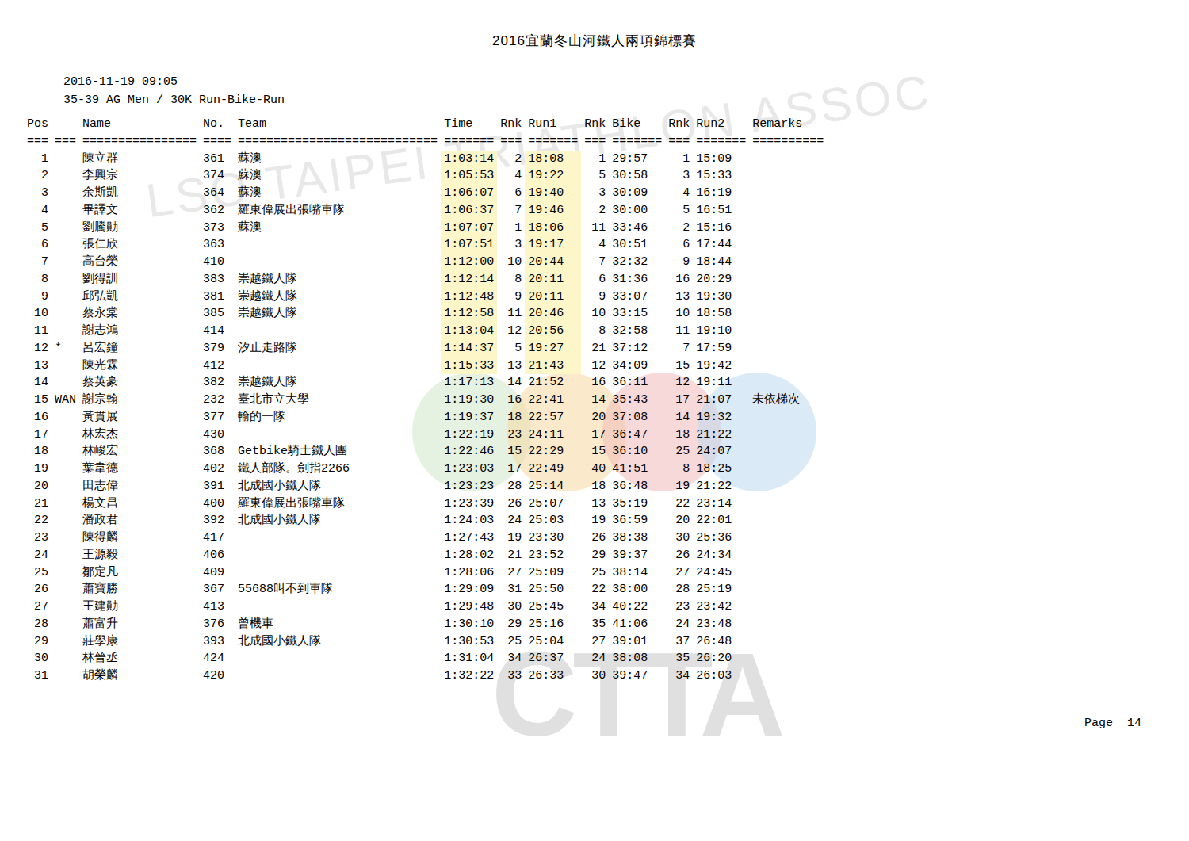LSO TAIPEI TRIATHLON ASSOC
CTTA
2016宜蘭冬山河鐵人兩項錦標賽
2016-11-19 09:05
35-39 AG Men / 30K Run-Bike-Run
| Pos | | Name | No. | Team | Time | Rnk | Run1 | Rnk | Bike | Rnk | Run2 | Remarks |
| --- | --- | --- | --- | --- | --- | --- | --- | --- | --- | --- | --- | --- |
| === | === | ================ | ==== | ============================ | ======= | === | ======= | === | ======= | === | ======= | ========== |
| 1 | | 陳立群 | 361 | 蘇澳 | 1:03:14 | 2 | 18:08 | 1 | 29:57 | 1 | 15:09 | |
| 2 | | 李興宗 | 374 | 蘇澳 | 1:05:53 | 4 | 19:22 | 5 | 30:58 | 3 | 15:33 | |
| 3 | | 余斯凱 | 364 | 蘇澳 | 1:06:07 | 6 | 19:40 | 3 | 30:09 | 4 | 16:19 | |
| 4 | | 畢譯文 | 362 | 羅東偉展出張嘴車隊 | 1:06:37 | 7 | 19:46 | 2 | 30:00 | 5 | 16:51 | |
| 5 | | 劉騰勛 | 373 | 蘇澳 | 1:07:07 | 1 | 18:06 | 11 | 33:46 | 2 | 15:16 | |
| 6 | | 張仁欣 | 363 | | 1:07:51 | 3 | 19:17 | 4 | 30:51 | 6 | 17:44 | |
| 7 | | 高台榮 | 410 | | 1:12:00 | 10 | 20:44 | 7 | 32:32 | 9 | 18:44 | |
| 8 | | 劉得訓 | 383 | 崇越鐵人隊 | 1:12:14 | 8 | 20:11 | 6 | 31:36 | 16 | 20:29 | |
| 9 | | 邱弘凱 | 381 | 崇越鐵人隊 | 1:12:48 | 9 | 20:11 | 9 | 33:07 | 13 | 19:30 | |
| 10 | | 蔡永棠 | 385 | 崇越鐵人隊 | 1:12:58 | 11 | 20:46 | 10 | 33:15 | 10 | 18:58 | |
| 11 | | 謝志鴻 | 414 | | 1:13:04 | 12 | 20:56 | 8 | 32:58 | 11 | 19:10 | |
| 12 | * | 呂宏鐘 | 379 | 汐止走路隊 | 1:14:37 | 5 | 19:27 | 21 | 37:12 | 7 | 17:59 | |
| 13 | | 陳光霖 | 412 | | 1:15:33 | 13 | 21:43 | 12 | 34:09 | 15 | 19:42 | |
| 14 | | 蔡英豪 | 382 | 崇越鐵人隊 | 1:17:13 | 14 | 21:52 | 16 | 36:11 | 12 | 19:11 | |
| 15 | WAN | 謝宗翰 | 232 | 臺北市立大學 | 1:19:30 | 16 | 22:41 | 14 | 35:43 | 17 | 21:07 | 未依梯次 |
| 16 | | 黃貫展 | 377 | 輸的一隊 | 1:19:37 | 18 | 22:57 | 20 | 37:08 | 14 | 19:32 | |
| 17 | | 林宏杰 | 430 | | 1:22:19 | 23 | 24:11 | 17 | 36:47 | 18 | 21:22 | |
| 18 | | 林峻宏 | 368 | Getbike騎士鐵人團 | 1:22:46 | 15 | 22:29 | 15 | 36:10 | 25 | 24:07 | |
| 19 | | 葉韋德 | 402 | 鐵人部隊。劍指2266 | 1:23:03 | 17 | 22:49 | 40 | 41:51 | 8 | 18:25 | |
| 20 | | 田志偉 | 391 | 北成國小鐵人隊 | 1:23:23 | 28 | 25:14 | 18 | 36:48 | 19 | 21:22 | |
| 21 | | 楊文昌 | 400 | 羅東偉展出張嘴車隊 | 1:23:39 | 26 | 25:07 | 13 | 35:19 | 22 | 23:14 | |
| 22 | | 潘政君 | 392 | 北成國小鐵人隊 | 1:24:03 | 24 | 25:03 | 19 | 36:59 | 20 | 22:01 | |
| 23 | | 陳得麟 | 417 | | 1:27:43 | 19 | 23:30 | 26 | 38:38 | 30 | 25:36 | |
| 24 | | 王源毅 | 406 | | 1:28:02 | 21 | 23:52 | 29 | 39:37 | 26 | 24:34 | |
| 25 | | 鄒定凡 | 409 | | 1:28:06 | 27 | 25:09 | 25 | 38:14 | 27 | 24:45 | |
| 26 | | 蕭寶勝 | 367 | 55688叫不到車隊 | 1:29:09 | 31 | 25:50 | 22 | 38:00 | 28 | 25:19 | |
| 27 | | 王建勛 | 413 | | 1:29:48 | 30 | 25:45 | 34 | 40:22 | 23 | 23:42 | |
| 28 | | 蕭富升 | 376 | 曾機車 | 1:30:10 | 29 | 25:16 | 35 | 41:06 | 24 | 23:48 | |
| 29 | | 莊學康 | 393 | 北成國小鐵人隊 | 1:30:53 | 25 | 25:04 | 27 | 39:01 | 37 | 26:48 | |
| 30 | | 林晉丞 | 424 | | 1:31:04 | 34 | 26:37 | 24 | 38:08 | 35 | 26:20 | |
| 31 | | 胡榮麟 | 420 | | 1:32:22 | 33 | 26:33 | 30 | 39:47 | 34 | 26:03 | |
Page 14